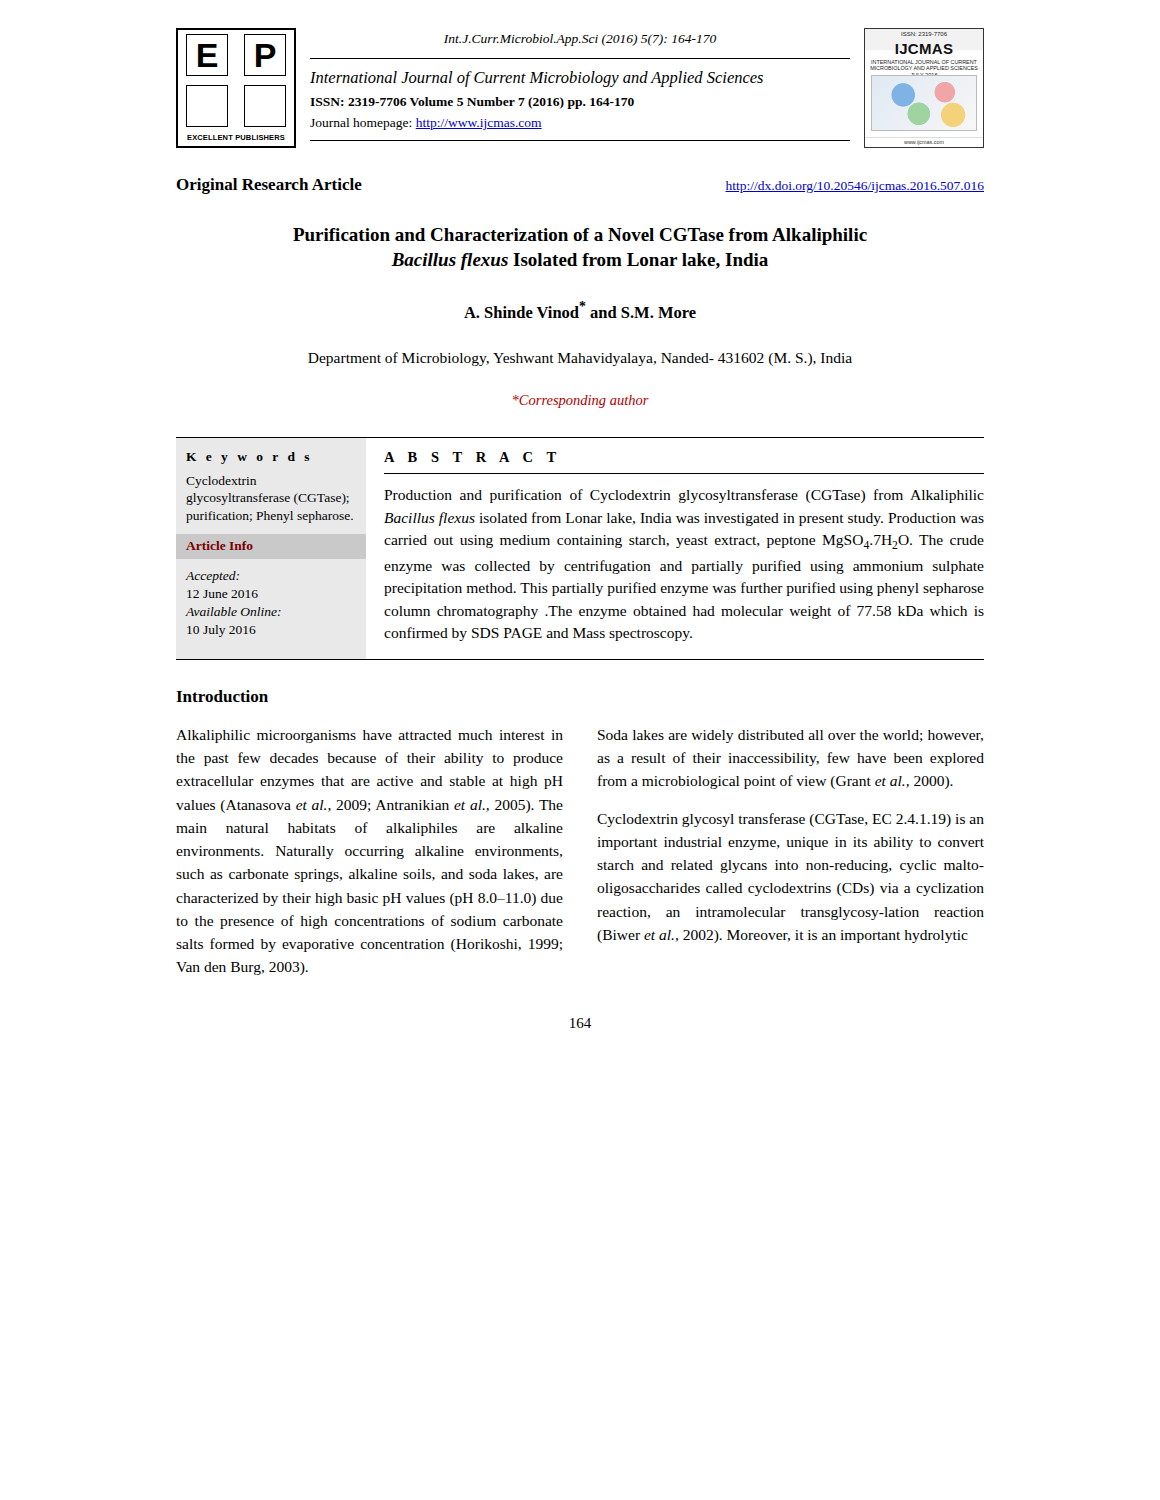E
P
EXCELLENT PUBLISHERS
Int.J.Curr.Microbiol.App.Sci (2016) 5(7): 164-170
International Journal of Current Microbiology and Applied Sciences
ISSN: 2319-7706 Volume 5 Number 7 (2016) pp. 164-170
Journal homepage: http://www.ijcmas.com
ISSN: 2319-7706
IJCMAS
INTERNATIONAL JOURNAL OF CURRENT MICROBIOLOGY AND APPLIED SCIENCES
JULY 2016
www.ijcmas.com
Original Research Article
http://dx.doi.org/10.20546/ijcmas.2016.507.016
Purification and Characterization of a Novel CGTase from Alkaliphilic
Bacillus flexus Isolated from Lonar lake, India
A. Shinde Vinod* and S.M. More
Department of Microbiology, Yeshwant Mahavidyalaya, Nanded- 431602 (M. S.), India
*Corresponding author
K e y w o r d s
Cyclodextrin glycosyltransferase (CGTase); purification; Phenyl sepharose.
Article Info
Accepted:
12 June 2016
Available Online:
10 July 2016
A B S T R A C T
Production and purification of Cyclodextrin glycosyltransferase (CGTase) from Alkaliphilic Bacillus flexus isolated from Lonar lake, India was investigated in present study. Production was carried out using medium containing starch, yeast extract, peptone MgSO4.7H2O. The crude enzyme was collected by centrifugation and partially purified using ammonium sulphate precipitation method. This partially purified enzyme was further purified using phenyl sepharose column chromatography .The enzyme obtained had molecular weight of 77.58 kDa which is confirmed by SDS PAGE and Mass spectroscopy.
Introduction
Alkaliphilic microorganisms have attracted much interest in the past few decades because of their ability to produce extracellular enzymes that are active and stable at high pH values (Atanasova et al., 2009; Antranikian et al., 2005). The main natural habitats of alkaliphiles are alkaline environments. Naturally occurring alkaline environments, such as carbonate springs, alkaline soils, and soda lakes, are characterized by their high basic pH values (pH 8.0–11.0) due to the presence of high concentrations of sodium carbonate salts formed by evaporative concentration (Horikoshi, 1999; Van den Burg, 2003).
Soda lakes are widely distributed all over the world; however, as a result of their inaccessibility, few have been explored from a microbiological point of view (Grant et al., 2000).
Cyclodextrin glycosyl transferase (CGTase, EC 2.4.1.19) is an important industrial enzyme, unique in its ability to convert starch and related glycans into non-reducing, cyclic malto-oligosaccharides called cyclodextrins (CDs) via a cyclization reaction, an intramolecular transglycosy-lation reaction (Biwer et al., 2002). Moreover, it is an important hydrolytic
164